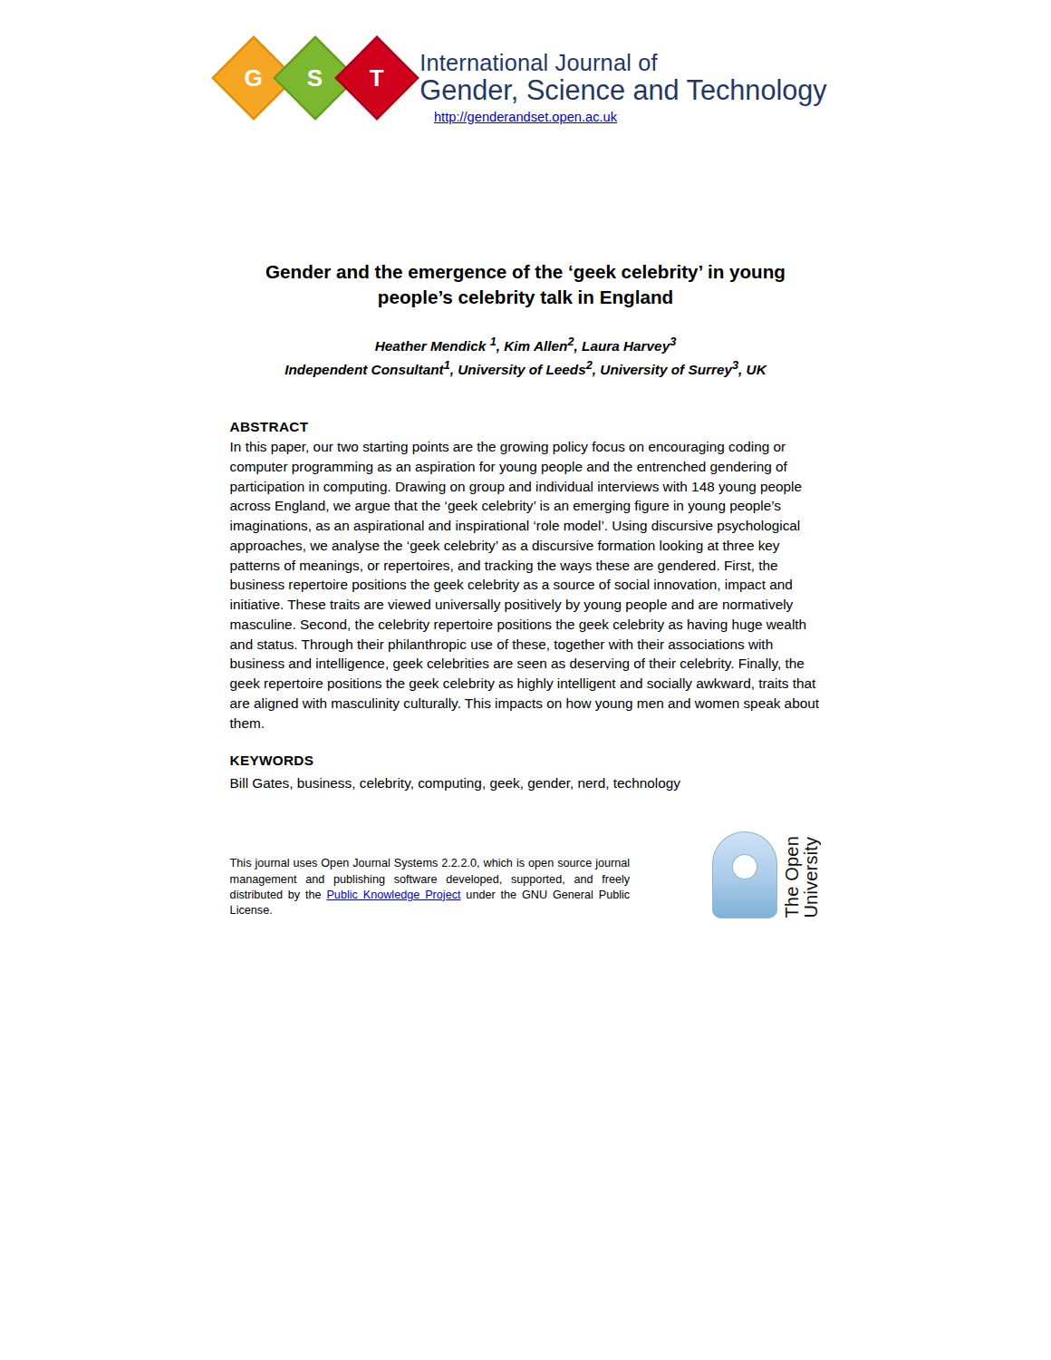G
S
T
International Journal of
Gender, Science and Technology
http://genderandset.open.ac.uk
Gender and the emergence of the ‘geek celebrity’ in young people’s celebrity talk in England
Heather Mendick 1, Kim Allen2, Laura Harvey3
Independent Consultant1, University of Leeds2, University of Surrey3, UK
ABSTRACT
In this paper, our two starting points are the growing policy focus on encouraging coding or computer programming as an aspiration for young people and the entrenched gendering of participation in computing. Drawing on group and individual interviews with 148 young people across England, we argue that the ‘geek celebrity’ is an emerging figure in young people’s imaginations, as an aspirational and inspirational ‘role model’. Using discursive psychological approaches, we analyse the ‘geek celebrity’ as a discursive formation looking at three key patterns of meanings, or repertoires, and tracking the ways these are gendered. First, the business repertoire positions the geek celebrity as a source of social innovation, impact and initiative. These traits are viewed universally positively by young people and are normatively masculine. Second, the celebrity repertoire positions the geek celebrity as having huge wealth and status. Through their philanthropic use of these, together with their associations with business and intelligence, geek celebrities are seen as deserving of their celebrity. Finally, the geek repertoire positions the geek celebrity as highly intelligent and socially awkward, traits that are aligned with masculinity culturally. This impacts on how young men and women speak about them.
KEYWORDS
Bill Gates, business, celebrity, computing, geek, gender, nerd, technology
This journal uses Open Journal Systems 2.2.2.0, which is open source journal management and publishing software developed, supported, and freely distributed by the Public Knowledge Project under the GNU General Public License.
The Open University